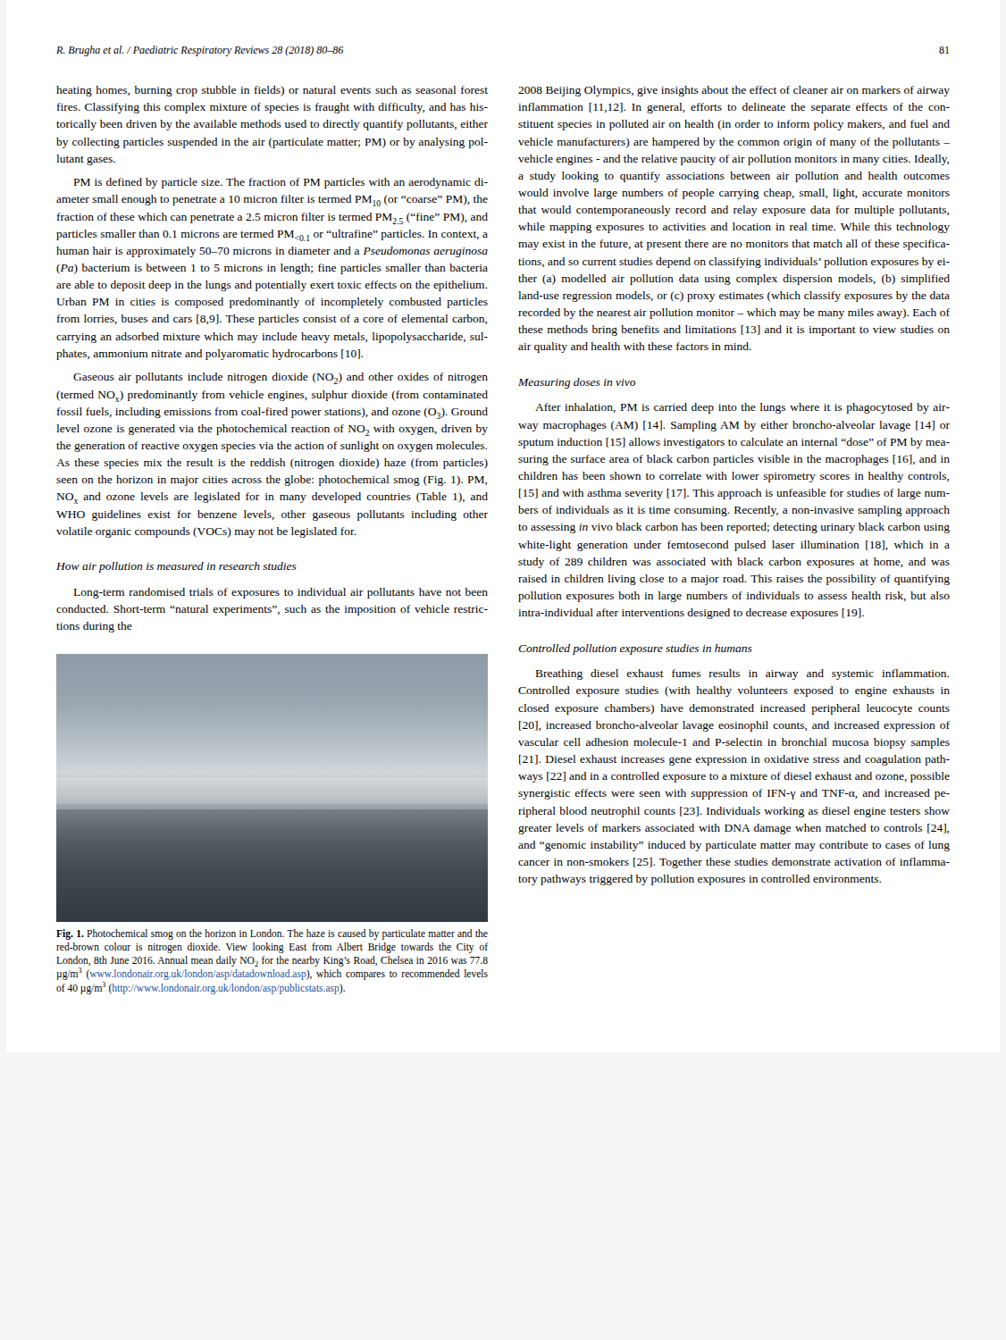R. Brugha et al. / Paediatric Respiratory Reviews 28 (2018) 80–86 81
heating homes, burning crop stubble in fields) or natural events such as seasonal forest fires. Classifying this complex mixture of species is fraught with difficulty, and has historically been driven by the available methods used to directly quantify pollutants, either by collecting particles suspended in the air (particulate matter; PM) or by analysing pollutant gases.
PM is defined by particle size. The fraction of PM particles with an aerodynamic diameter small enough to penetrate a 10 micron filter is termed PM10 (or “coarse” PM), the fraction of these which can penetrate a 2.5 micron filter is termed PM2.5 (“fine” PM), and particles smaller than 0.1 microns are termed PM<0.1 or “ultrafine” particles. In context, a human hair is approximately 50–70 microns in diameter and a Pseudomonas aeruginosa (Pa) bacterium is between 1 to 5 microns in length; fine particles smaller than bacteria are able to deposit deep in the lungs and potentially exert toxic effects on the epithelium. Urban PM in cities is composed predominantly of incompletely combusted particles from lorries, buses and cars [8,9]. These particles consist of a core of elemental carbon, carrying an adsorbed mixture which may include heavy metals, lipopolysaccharide, sulphates, ammonium nitrate and polyaromatic hydrocarbons [10].
Gaseous air pollutants include nitrogen dioxide (NO2) and other oxides of nitrogen (termed NOx) predominantly from vehicle engines, sulphur dioxide (from contaminated fossil fuels, including emissions from coal-fired power stations), and ozone (O3). Ground level ozone is generated via the photochemical reaction of NO2 with oxygen, driven by the generation of reactive oxygen species via the action of sunlight on oxygen molecules. As these species mix the result is the reddish (nitrogen dioxide) haze (from particles) seen on the horizon in major cities across the globe: photochemical smog (Fig. 1). PM, NOx and ozone levels are legislated for in many developed countries (Table 1), and WHO guidelines exist for benzene levels, other gaseous pollutants including other volatile organic compounds (VOCs) may not be legislated for.
How air pollution is measured in research studies
Long-term randomised trials of exposures to individual air pollutants have not been conducted. Short-term “natural experiments”, such as the imposition of vehicle restrictions during the
Fig. 1. Photochemical smog on the horizon in London. The haze is caused by particulate matter and the red-brown colour is nitrogen dioxide. View looking East from Albert Bridge towards the City of London, 8th June 2016. Annual mean daily NO2 for the nearby King’s Road, Chelsea in 2016 was 77.8 µg/m3 (www.londonair.org.uk/london/asp/datadownload.asp), which compares to recommended levels of 40 µg/m3 (http://www.londonair.org.uk/london/asp/publicstats.asp).
2008 Beijing Olympics, give insights about the effect of cleaner air on markers of airway inflammation [11,12]. In general, efforts to delineate the separate effects of the constituent species in polluted air on health (in order to inform policy makers, and fuel and vehicle manufacturers) are hampered by the common origin of many of the pollutants – vehicle engines - and the relative paucity of air pollution monitors in many cities. Ideally, a study looking to quantify associations between air pollution and health outcomes would involve large numbers of people carrying cheap, small, light, accurate monitors that would contemporaneously record and relay exposure data for multiple pollutants, while mapping exposures to activities and location in real time. While this technology may exist in the future, at present there are no monitors that match all of these specifications, and so current studies depend on classifying individuals’ pollution exposures by either (a) modelled air pollution data using complex dispersion models, (b) simplified land-use regression models, or (c) proxy estimates (which classify exposures by the data recorded by the nearest air pollution monitor – which may be many miles away). Each of these methods bring benefits and limitations [13] and it is important to view studies on air quality and health with these factors in mind.
Measuring doses in vivo
After inhalation, PM is carried deep into the lungs where it is phagocytosed by airway macrophages (AM) [14]. Sampling AM by either broncho-alveolar lavage [14] or sputum induction [15] allows investigators to calculate an internal “dose” of PM by measuring the surface area of black carbon particles visible in the macrophages [16], and in children has been shown to correlate with lower spirometry scores in healthy controls, [15] and with asthma severity [17]. This approach is unfeasible for studies of large numbers of individuals as it is time consuming. Recently, a non-invasive sampling approach to assessing in vivo black carbon has been reported; detecting urinary black carbon using white-light generation under femtosecond pulsed laser illumination [18], which in a study of 289 children was associated with black carbon exposures at home, and was raised in children living close to a major road. This raises the possibility of quantifying pollution exposures both in large numbers of individuals to assess health risk, but also intra-individual after interventions designed to decrease exposures [19].
Controlled pollution exposure studies in humans
Breathing diesel exhaust fumes results in airway and systemic inflammation. Controlled exposure studies (with healthy volunteers exposed to engine exhausts in closed exposure chambers) have demonstrated increased peripheral leucocyte counts [20], increased broncho-alveolar lavage eosinophil counts, and increased expression of vascular cell adhesion molecule-1 and P-selectin in bronchial mucosa biopsy samples [21]. Diesel exhaust increases gene expression in oxidative stress and coagulation pathways [22] and in a controlled exposure to a mixture of diesel exhaust and ozone, possible synergistic effects were seen with suppression of IFN-γ and TNF-α, and increased peripheral blood neutrophil counts [23]. Individuals working as diesel engine testers show greater levels of markers associated with DNA damage when matched to controls [24], and “genomic instability” induced by particulate matter may contribute to cases of lung cancer in non-smokers [25]. Together these studies demonstrate activation of inflammatory pathways triggered by pollution exposures in controlled environments.